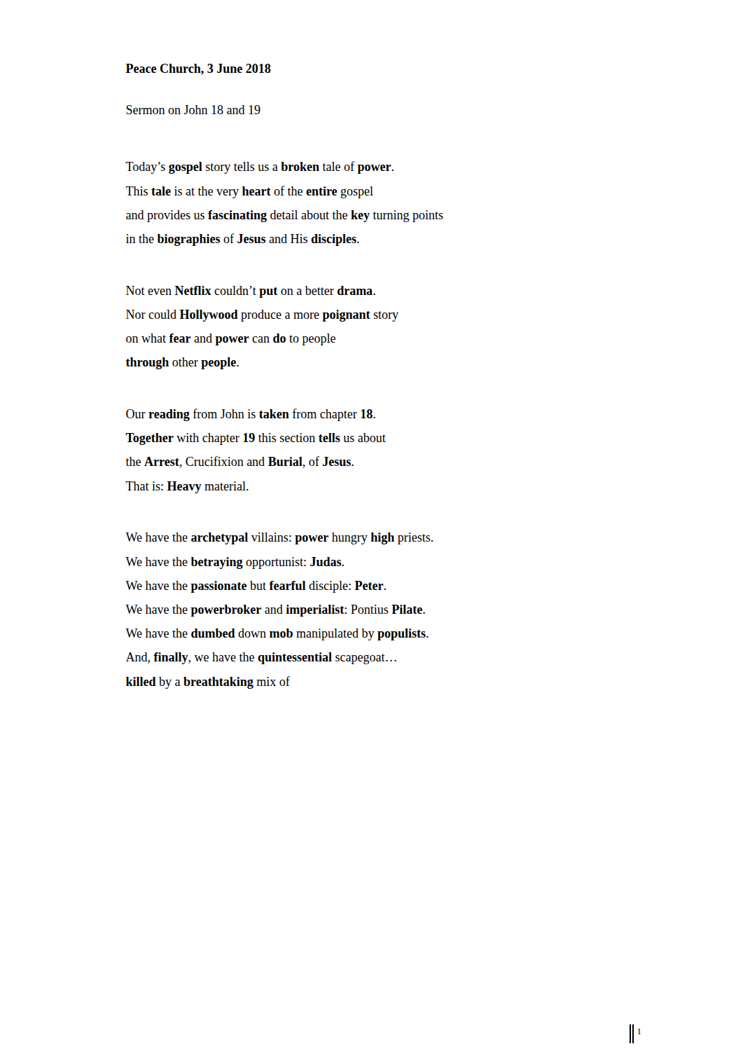Peace Church, 3 June 2018
Sermon on John 18 and 19
Today’s gospel story tells us a broken tale of power.
This tale is at the very heart of the entire gospel
and provides us fascinating detail about the key turning points
in the biographies of Jesus and His disciples.
Not even Netflix couldn’t put on a better drama.
Nor could Hollywood produce a more poignant story
on what fear and power can do to people
through other people.
Our reading from John is taken from chapter 18.
Together with chapter 19 this section tells us about
the Arrest, Crucifixion and Burial, of Jesus.
That is: Heavy material.
We have the archetypal villains: power hungry high priests.
We have the betraying opportunist: Judas.
We have the passionate but fearful disciple: Peter.
We have the powerbroker and imperialist: Pontius Pilate.
We have the dumbed down mob manipulated by populists.
And, finally, we have the quintessential scapegoat…
killed by a breathtaking mix of
1